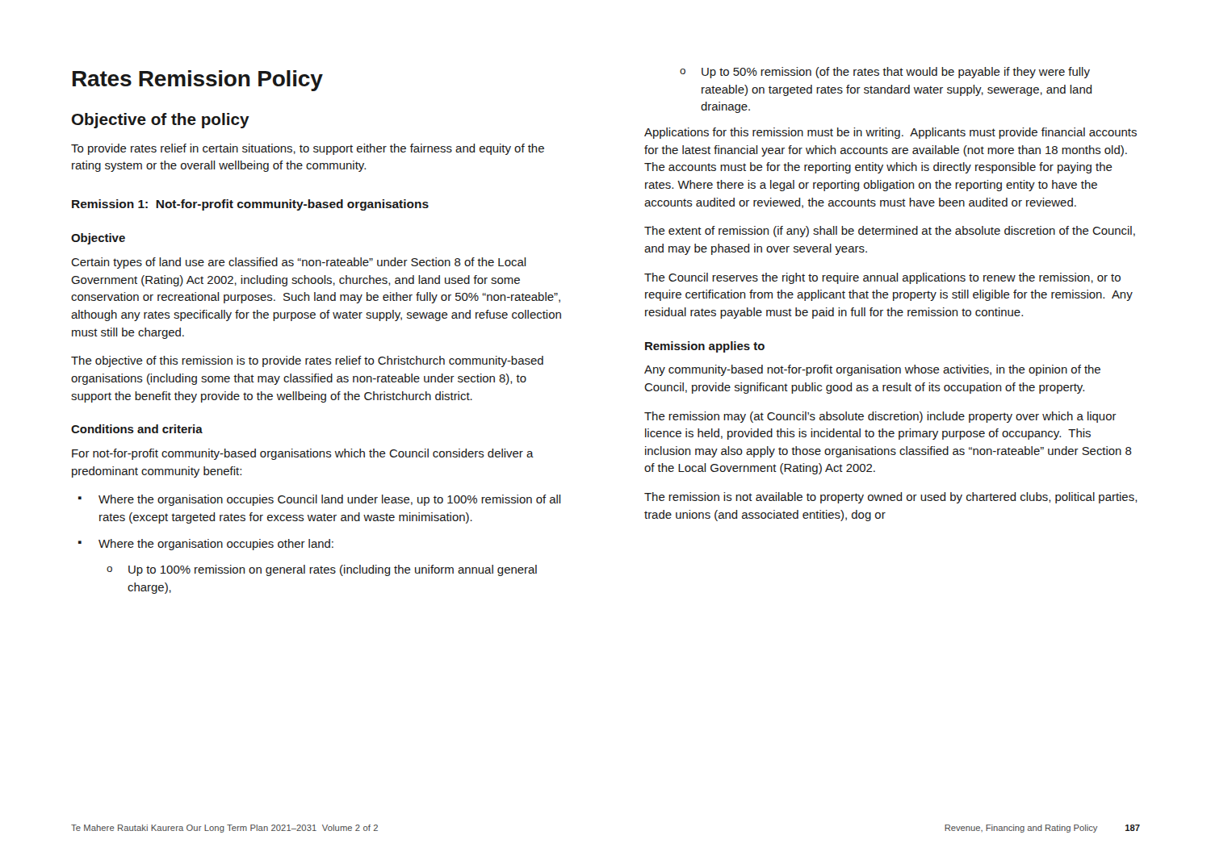Rates Remission Policy
Objective of the policy
To provide rates relief in certain situations, to support either the fairness and equity of the rating system or the overall wellbeing of the community.
Remission 1: Not-for-profit community-based organisations
Objective
Certain types of land use are classified as “non-rateable” under Section 8 of the Local Government (Rating) Act 2002, including schools, churches, and land used for some conservation or recreational purposes. Such land may be either fully or 50% “non-rateable”, although any rates specifically for the purpose of water supply, sewage and refuse collection must still be charged.
The objective of this remission is to provide rates relief to Christchurch community-based organisations (including some that may classified as non-rateable under section 8), to support the benefit they provide to the wellbeing of the Christchurch district.
Conditions and criteria
For not-for-profit community-based organisations which the Council considers deliver a predominant community benefit:
Where the organisation occupies Council land under lease, up to 100% remission of all rates (except targeted rates for excess water and waste minimisation).
Where the organisation occupies other land:
Up to 100% remission on general rates (including the uniform annual general charge),
Up to 50% remission (of the rates that would be payable if they were fully rateable) on targeted rates for standard water supply, sewerage, and land drainage.
Applications for this remission must be in writing. Applicants must provide financial accounts for the latest financial year for which accounts are available (not more than 18 months old). The accounts must be for the reporting entity which is directly responsible for paying the rates. Where there is a legal or reporting obligation on the reporting entity to have the accounts audited or reviewed, the accounts must have been audited or reviewed.
The extent of remission (if any) shall be determined at the absolute discretion of the Council, and may be phased in over several years.
The Council reserves the right to require annual applications to renew the remission, or to require certification from the applicant that the property is still eligible for the remission. Any residual rates payable must be paid in full for the remission to continue.
Remission applies to
Any community-based not-for-profit organisation whose activities, in the opinion of the Council, provide significant public good as a result of its occupation of the property.
The remission may (at Council’s absolute discretion) include property over which a liquor licence is held, provided this is incidental to the primary purpose of occupancy. This inclusion may also apply to those organisations classified as “non-rateable” under Section 8 of the Local Government (Rating) Act 2002.
The remission is not available to property owned or used by chartered clubs, political parties, trade unions (and associated entities), dog or
Te Mahere Rautaki Kaurera Our Long Term Plan 2021–2031 Volume 2 of 2
Revenue, Financing and Rating Policy 187